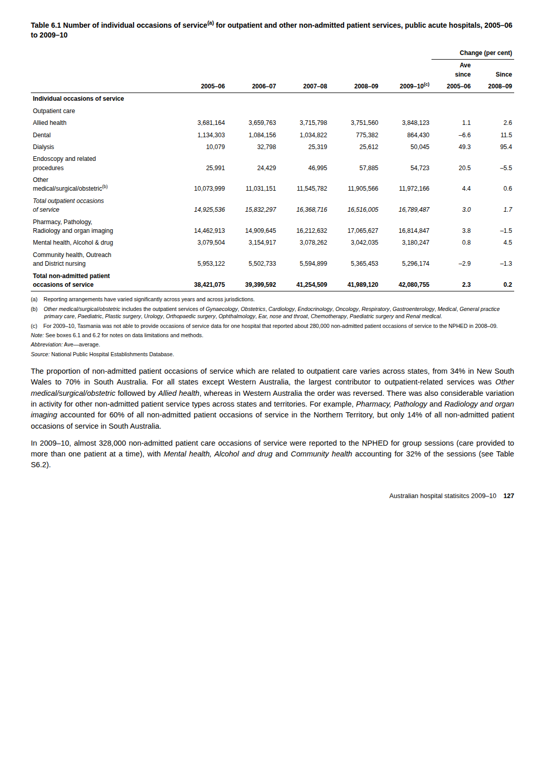Table 6.1 Number of individual occasions of service(a) for outpatient and other non-admitted patient services, public acute hospitals, 2005–06 to 2009–10
| | | | | | | Change (per cent) |
| --- | --- | --- | --- | --- | --- | --- |
| | | | | | | Ave since | Since |
| | 2005–06 | 2006–07 | 2007–08 | 2008–09 | 2009–10 (c) | 2005–06 | 2008–09 |
| Individual occasions of service | | | | | | | |
| Outpatient care | | | | | | | |
| Allied health | 3,681,164 | 3,659,763 | 3,715,798 | 3,751,560 | 3,848,123 | 1.1 | 2.6 |
| Dental | 1,134,303 | 1,084,156 | 1,034,822 | 775,382 | 864,430 | –6.6 | 11.5 |
| Dialysis | 10,079 | 32,798 | 25,319 | 25,612 | 50,045 | 49.3 | 95.4 |
| Endoscopy and related procedures | 25,991 | 24,429 | 46,995 | 57,885 | 54,723 | 20.5 | –5.5 |
| Other medical/surgical/obstetric (b) | 10,073,999 | 11,031,151 | 11,545,782 | 11,905,566 | 11,972,166 | 4.4 | 0.6 |
| Total outpatient occasions of service | 14,925,536 | 15,832,297 | 16,368,716 | 16,516,005 | 16,789,487 | 3.0 | 1.7 |
| Pharmacy, Pathology, Radiology and organ imaging | 14,462,913 | 14,909,645 | 16,212,632 | 17,065,627 | 16,814,847 | 3.8 | –1.5 |
| Mental health, Alcohol & drug | 3,079,504 | 3,154,917 | 3,078,262 | 3,042,035 | 3,180,247 | 0.8 | 4.5 |
| Community health, Outreach and District nursing | 5,953,122 | 5,502,733 | 5,594,899 | 5,365,453 | 5,296,174 | –2.9 | –1.3 |
| Total non-admitted patient occasions of service | 38,421,075 | 39,399,592 | 41,254,509 | 41,989,120 | 42,080,755 | 2.3 | 0.2 |
(a) Reporting arrangements have varied significantly across years and across jurisdictions.
(b) Other medical/surgical/obstetric includes the outpatient services of Gynaecology, Obstetrics, Cardiology, Endocrinology, Oncology, Respiratory, Gastroenterology, Medical, General practice primary care, Paediatric, Plastic surgery, Urology, Orthopaedic surgery, Ophthalmology, Ear, nose and throat, Chemotherapy, Paediatric surgery and Renal medical.
(c) For 2009–10, Tasmania was not able to provide occasions of service data for one hospital that reported about 280,000 non-admitted patient occasions of service to the NPHED in 2008–09.
Note: See boxes 6.1 and 6.2 for notes on data limitations and methods.
Abbreviation: Ave—average.
Source: National Public Hospital Establishments Database.
The proportion of non-admitted patient occasions of service which are related to outpatient care varies across states, from 34% in New South Wales to 70% in South Australia. For all states except Western Australia, the largest contributor to outpatient-related services was Other medical/surgical/obstetric followed by Allied health, whereas in Western Australia the order was reversed. There was also considerable variation in activity for other non-admitted patient service types across states and territories. For example, Pharmacy, Pathology and Radiology and organ imaging accounted for 60% of all non-admitted patient occasions of service in the Northern Territory, but only 14% of all non-admitted patient occasions of service in South Australia.
In 2009–10, almost 328,000 non-admitted patient care occasions of service were reported to the NPHED for group sessions (care provided to more than one patient at a time), with Mental health, Alcohol and drug and Community health accounting for 32% of the sessions (see Table S6.2).
Australian hospital statisitcs 2009–10 127